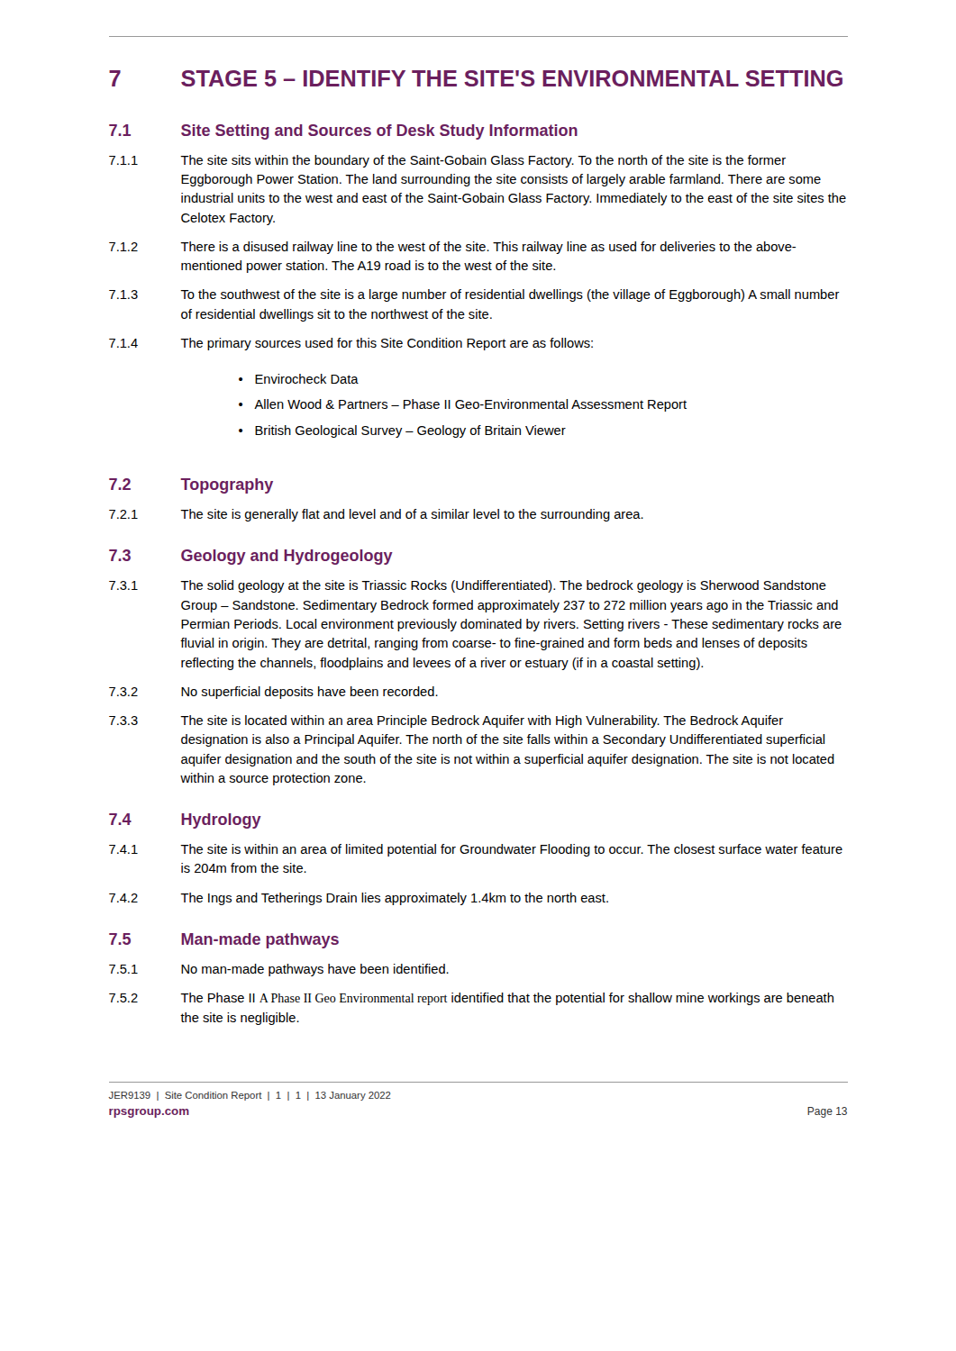7 STAGE 5 – IDENTIFY THE SITE'S ENVIRONMENTAL SETTING
7.1 Site Setting and Sources of Desk Study Information
7.1.1 The site sits within the boundary of the Saint-Gobain Glass Factory. To the north of the site is the former Eggborough Power Station. The land surrounding the site consists of largely arable farmland. There are some industrial units to the west and east of the Saint-Gobain Glass Factory. Immediately to the east of the site sites the Celotex Factory.
7.1.2 There is a disused railway line to the west of the site. This railway line as used for deliveries to the above-mentioned power station. The A19 road is to the west of the site.
7.1.3 To the southwest of the site is a large number of residential dwellings (the village of Eggborough) A small number of residential dwellings sit to the northwest of the site.
7.1.4 The primary sources used for this Site Condition Report are as follows:
Envirocheck Data
Allen Wood & Partners – Phase II Geo-Environmental Assessment Report
British Geological Survey – Geology of Britain Viewer
7.2 Topography
7.2.1 The site is generally flat and level and of a similar level to the surrounding area.
7.3 Geology and Hydrogeology
7.3.1 The solid geology at the site is Triassic Rocks (Undifferentiated). The bedrock geology is Sherwood Sandstone Group – Sandstone. Sedimentary Bedrock formed approximately 237 to 272 million years ago in the Triassic and Permian Periods. Local environment previously dominated by rivers. Setting rivers - These sedimentary rocks are fluvial in origin. They are detrital, ranging from coarse- to fine-grained and form beds and lenses of deposits reflecting the channels, floodplains and levees of a river or estuary (if in a coastal setting).
7.3.2 No superficial deposits have been recorded.
7.3.3 The site is located within an area Principle Bedrock Aquifer with High Vulnerability. The Bedrock Aquifer designation is also a Principal Aquifer. The north of the site falls within a Secondary Undifferentiated superficial aquifer designation and the south of the site is not within a superficial aquifer designation. The site is not located within a source protection zone.
7.4 Hydrology
7.4.1 The site is within an area of limited potential for Groundwater Flooding to occur. The closest surface water feature is 204m from the site.
7.4.2 The Ings and Tetherings Drain lies approximately 1.4km to the north east.
7.5 Man-made pathways
7.5.1 No man-made pathways have been identified.
7.5.2 The Phase II A Phase II Geo Environmental report identified that the potential for shallow mine workings are beneath the site is negligible.
JER9139 | Site Condition Report | 1 | 1 | 13 January 2022 rpsgroup.com Page 13